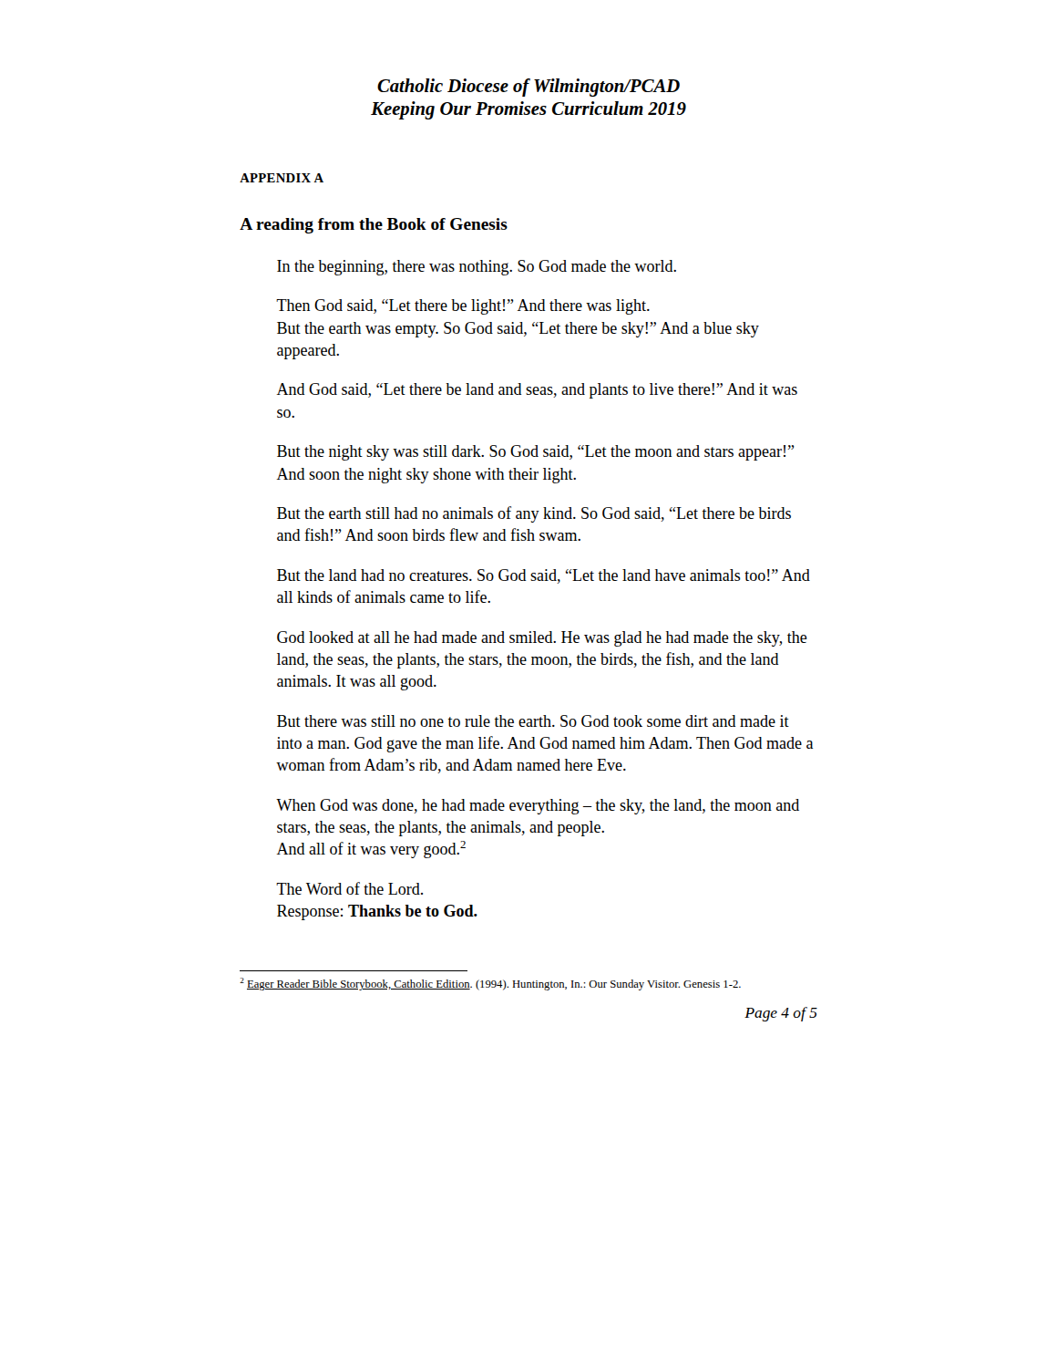Catholic Diocese of Wilmington/PCAD Keeping Our Promises Curriculum 2019
APPENDIX A
A reading from the Book of Genesis
In the beginning, there was nothing. So God made the world.
Then God said, “Let there be light!” And there was light.
But the earth was empty. So God said, “Let there be sky!” And a blue sky appeared.
And God said, “Let there be land and seas, and plants to live there!” And it was so.
But the night sky was still dark. So God said, “Let the moon and stars appear!” And soon the night sky shone with their light.
But the earth still had no animals of any kind. So God said, “Let there be birds and fish!” And soon birds flew and fish swam.
But the land had no creatures. So God said, “Let the land have animals too!” And all kinds of animals came to life.
God looked at all he had made and smiled. He was glad he had made the sky, the land, the seas, the plants, the stars, the moon, the birds, the fish, and the land animals. It was all good.
But there was still no one to rule the earth. So God took some dirt and made it into a man. God gave the man life. And God named him Adam. Then God made a woman from Adam’s rib, and Adam named here Eve.
When God was done, he had made everything – the sky, the land, the moon and stars, the seas, the plants, the animals, and people.
And all of it was very good.2
The Word of the Lord.
Response: Thanks be to God.
2 Eager Reader Bible Storybook, Catholic Edition. (1994). Huntington, In.: Our Sunday Visitor. Genesis 1-2.
Page 4 of 5